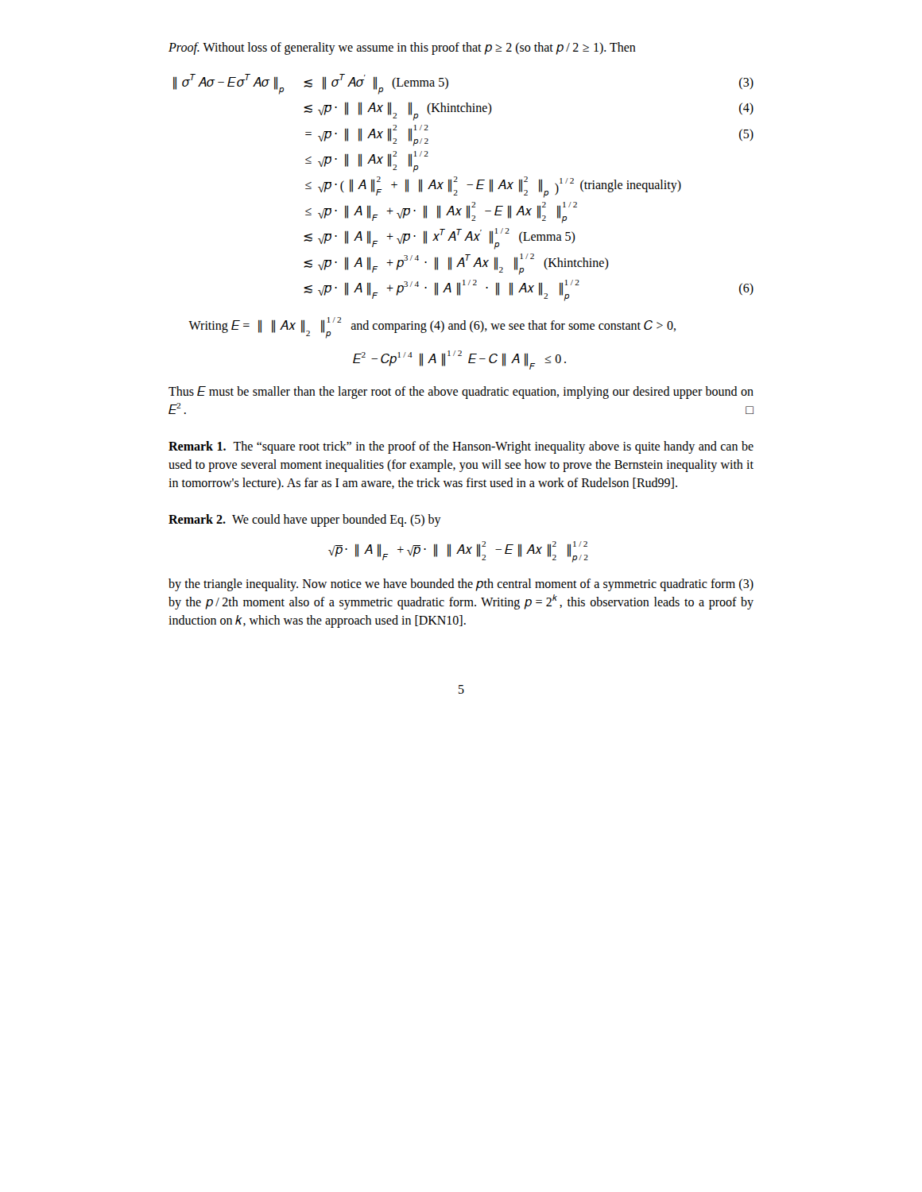Proof. Without loss of generality we assume in this proof that p≥2 (so that p/2≥1). Then
| ∥ σ T A σ − E σ T A σ ∥ p | ≲ | ∥ σ T A σ ′ ∥ p (Lemma 5) | (3) |
| | ≲ | p ⋅ ∥ ∥ A x ∥ 2 ∥ p (Khintchine) | (4) |
| | = | p ⋅ ∥ ∥ A x ∥ 2 2 ∥ p / 2 1 / 2 | (5) |
| | ≤ | p ⋅ ∥ ∥ A x ∥ 2 2 ∥ p 1 / 2 | |
| | ≤ | p ⋅ ( ∥ A ∥ F 2 + ∥ ∥ A x ∥ 2 2 − E ∥ A x ∥ 2 2 ∥ p ) 1 / 2 (triangle inequality) | |
| | ≤ | p ⋅ ∥ A ∥ F + p ⋅ ∥ ∥ A x ∥ 2 2 − E ∥ A x ∥ 2 2 ∥ p 1 / 2 | |
| | ≲ | p ⋅ ∥ A ∥ F + p ⋅ ∥ x T A T A x ′ ∥ p 1 / 2 (Lemma 5) | |
| | ≲ | p ⋅ ∥ A ∥ F + p 3 / 4 ⋅ ∥ ∥ A T A x ∥ 2 ∥ p 1 / 2 (Khintchine) | |
| | ≲ | p ⋅ ∥ A ∥ F + p 3 / 4 ⋅ ∥ A ∥ 1 / 2 ⋅ ∥ ∥ A x ∥ 2 ∥ p 1 / 2 | (6) |
Writing E=∥∥Ax∥2∥p1/2 and comparing (4) and (6), we see that for some constant C>0,
E2 − Cp1/4 ∥A∥1/2 E − C∥A∥F ≤0.
Thus E must be smaller than the larger root of the above quadratic equation, implying our desired upper bound on E2. □
Remark 1. The “square root trick” in the proof of the Hanson-Wright inequality above is quite handy and can be used to prove several moment inequalities (for example, you will see how to prove the Bernstein inequality with it in tomorrow's lecture). As far as I am aware, the trick was first used in a work of Rudelson [Rud99].
Remark 2. We could have upper bounded Eq. (5) by
p⋅∥A∥F + p⋅ ∥∥Ax∥22 − E∥Ax∥22 ∥p/21/2
by the triangle inequality. Now notice we have bounded the pth central moment of a symmetric quadratic form (3) by the p/2th moment also of a symmetric quadratic form. Writing p=2k, this observation leads to a proof by induction on k, which was the approach used in [DKN10].
5